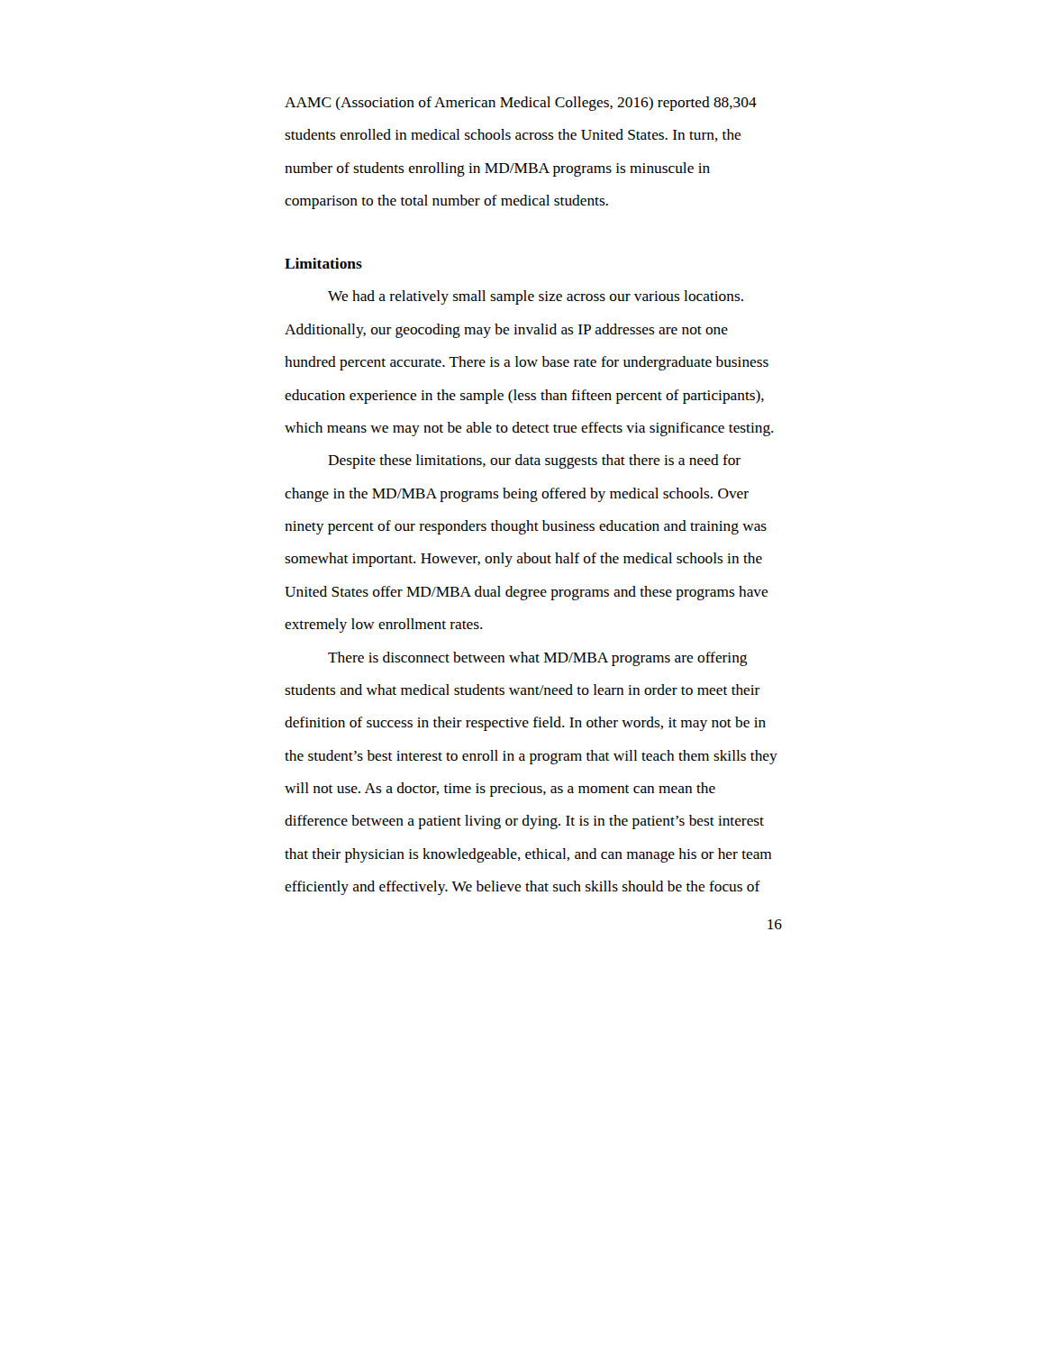AAMC (Association of American Medical Colleges, 2016) reported 88,304 students enrolled in medical schools across the United States. In turn, the number of students enrolling in MD/MBA programs is minuscule in comparison to the total number of medical students.
Limitations
We had a relatively small sample size across our various locations. Additionally, our geocoding may be invalid as IP addresses are not one hundred percent accurate. There is a low base rate for undergraduate business education experience in the sample (less than fifteen percent of participants), which means we may not be able to detect true effects via significance testing.
Despite these limitations, our data suggests that there is a need for change in the MD/MBA programs being offered by medical schools. Over ninety percent of our responders thought business education and training was somewhat important. However, only about half of the medical schools in the United States offer MD/MBA dual degree programs and these programs have extremely low enrollment rates.
There is disconnect between what MD/MBA programs are offering students and what medical students want/need to learn in order to meet their definition of success in their respective field. In other words, it may not be in the student’s best interest to enroll in a program that will teach them skills they will not use. As a doctor, time is precious, as a moment can mean the difference between a patient living or dying. It is in the patient’s best interest that their physician is knowledgeable, ethical, and can manage his or her team efficiently and effectively. We believe that such skills should be the focus of
16